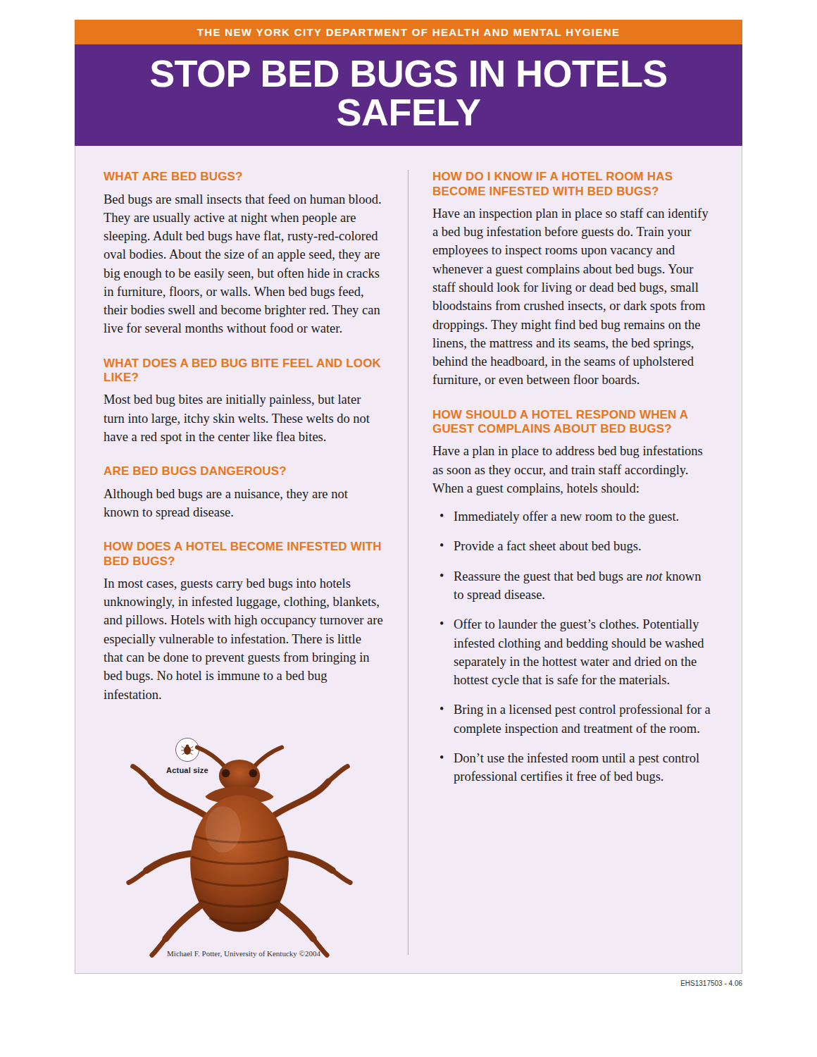The New York City Department of Health and Mental Hygiene
Stop Bed Bugs in Hotels Safely
What are bed bugs?
Bed bugs are small insects that feed on human blood. They are usually active at night when people are sleeping. Adult bed bugs have flat, rusty-red-colored oval bodies. About the size of an apple seed, they are big enough to be easily seen, but often hide in cracks in furniture, floors, or walls. When bed bugs feed, their bodies swell and become brighter red. They can live for several months without food or water.
What does a bed bug bite feel and look like?
Most bed bug bites are initially painless, but later turn into large, itchy skin welts. These welts do not have a red spot in the center like flea bites.
Are bed bugs dangerous?
Although bed bugs are a nuisance, they are not known to spread disease.
How does a hotel become infested with bed bugs?
In most cases, guests carry bed bugs into hotels unknowingly, in infested luggage, clothing, blankets, and pillows. Hotels with high occupancy turnover are especially vulnerable to infestation. There is little that can be done to prevent guests from bringing in bed bugs. No hotel is immune to a bed bug infestation.
Actual size
Michael F. Potter, University of Kentucky ©2004
How do I know if a hotel room has become infested with bed bugs?
Have an inspection plan in place so staff can identify a bed bug infestation before guests do. Train your employees to inspect rooms upon vacancy and whenever a guest complains about bed bugs. Your staff should look for living or dead bed bugs, small bloodstains from crushed insects, or dark spots from droppings. They might find bed bug remains on the linens, the mattress and its seams, the bed springs, behind the headboard, in the seams of upholstered furniture, or even between floor boards.
How should a hotel respond when a guest complains about bed bugs?
Have a plan in place to address bed bug infestations as soon as they occur, and train staff accordingly. When a guest complains, hotels should:
Immediately offer a new room to the guest.
Provide a fact sheet about bed bugs.
Reassure the guest that bed bugs are not known to spread disease.
Offer to launder the guest’s clothes. Potentially infested clothing and bedding should be washed separately in the hottest water and dried on the hottest cycle that is safe for the materials.
Bring in a licensed pest control professional for a complete inspection and treatment of the room.
Don’t use the infested room until a pest control professional certifies it free of bed bugs.
EHS1317503 - 4.06